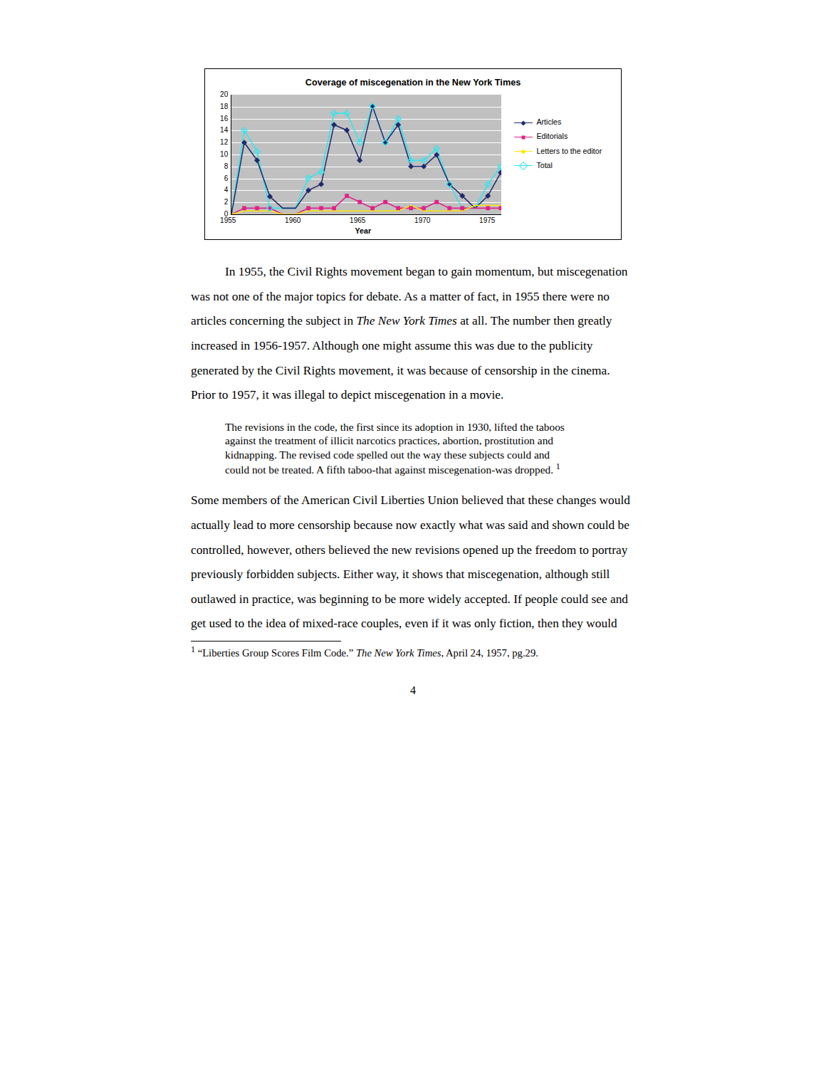Coverage of miscegenation in the New York Times
20 18 16 14 12 10 8 6 4 2 0
Articles
Editorials
Letters to the editor
Total
1955 1960 1965 1970 1975
Year
In 1955, the Civil Rights movement began to gain momentum, but miscegenation was not one of the major topics for debate. As a matter of fact, in 1955 there were no articles concerning the subject in The New York Times at all. The number then greatly increased in 1956-1957. Although one might assume this was due to the publicity generated by the Civil Rights movement, it was because of censorship in the cinema. Prior to 1957, it was illegal to depict miscegenation in a movie.
The revisions in the code, the first since its adoption in 1930, lifted the taboos against the treatment of illicit narcotics practices, abortion, prostitution and kidnapping. The revised code spelled out the way these subjects could and could not be treated. A fifth taboo-that against miscegenation-was dropped. 1
Some members of the American Civil Liberties Union believed that these changes would actually lead to more censorship because now exactly what was said and shown could be controlled, however, others believed the new revisions opened up the freedom to portray previously forbidden subjects. Either way, it shows that miscegenation, although still outlawed in practice, was beginning to be more widely accepted. If people could see and get used to the idea of mixed-race couples, even if it was only fiction, then they would
1 “Liberties Group Scores Film Code.” The New York Times, April 24, 1957, pg.29.
4